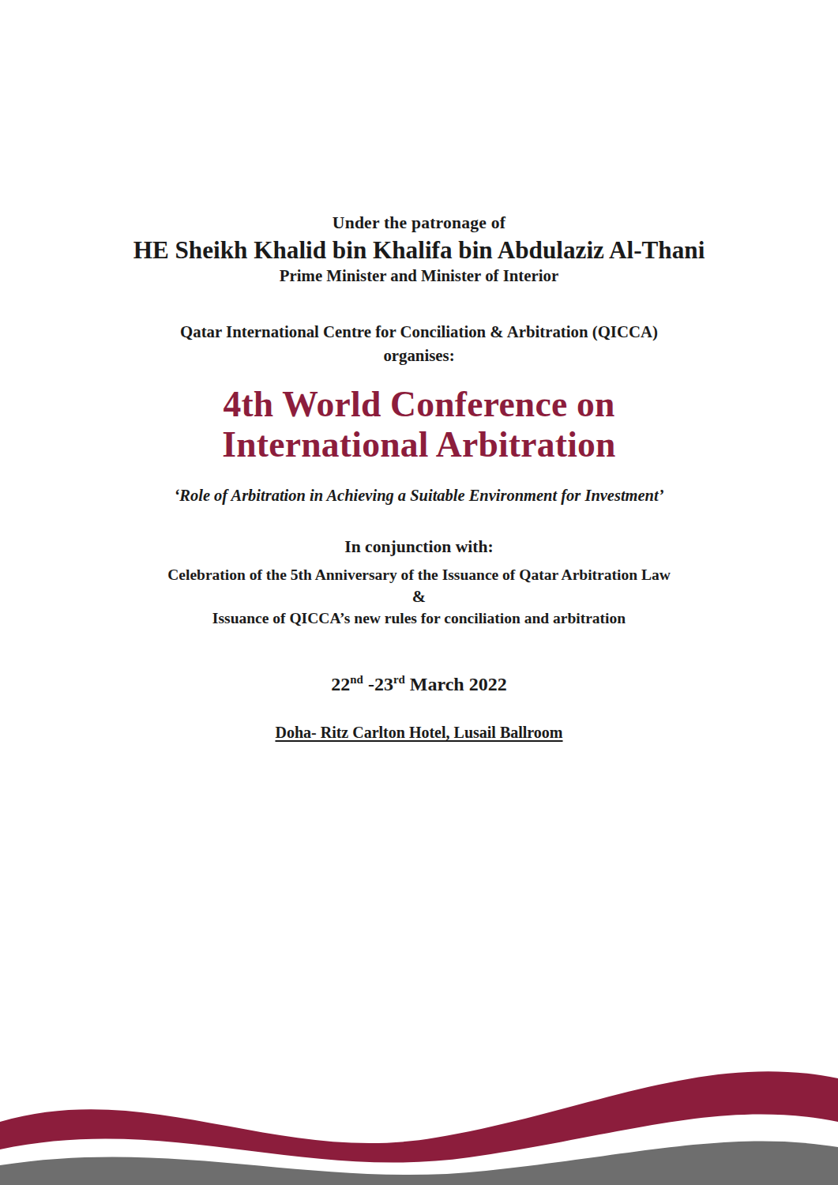Under the patronage of
HE Sheikh Khalid bin Khalifa bin Abdulaziz Al-Thani
Prime Minister and Minister of Interior
Qatar International Centre for Conciliation & Arbitration (QICCA) organises:
4th World Conference on
International Arbitration
‘Role of Arbitration in Achieving a Suitable Environment for Investment’
In conjunction with:
Celebration of the 5th Anniversary of the Issuance of Qatar Arbitration Law
&
Issuance of QICCA’s new rules for conciliation and arbitration
22nd -23rd March 2022
Doha- Ritz Carlton Hotel, Lusail Ballroom